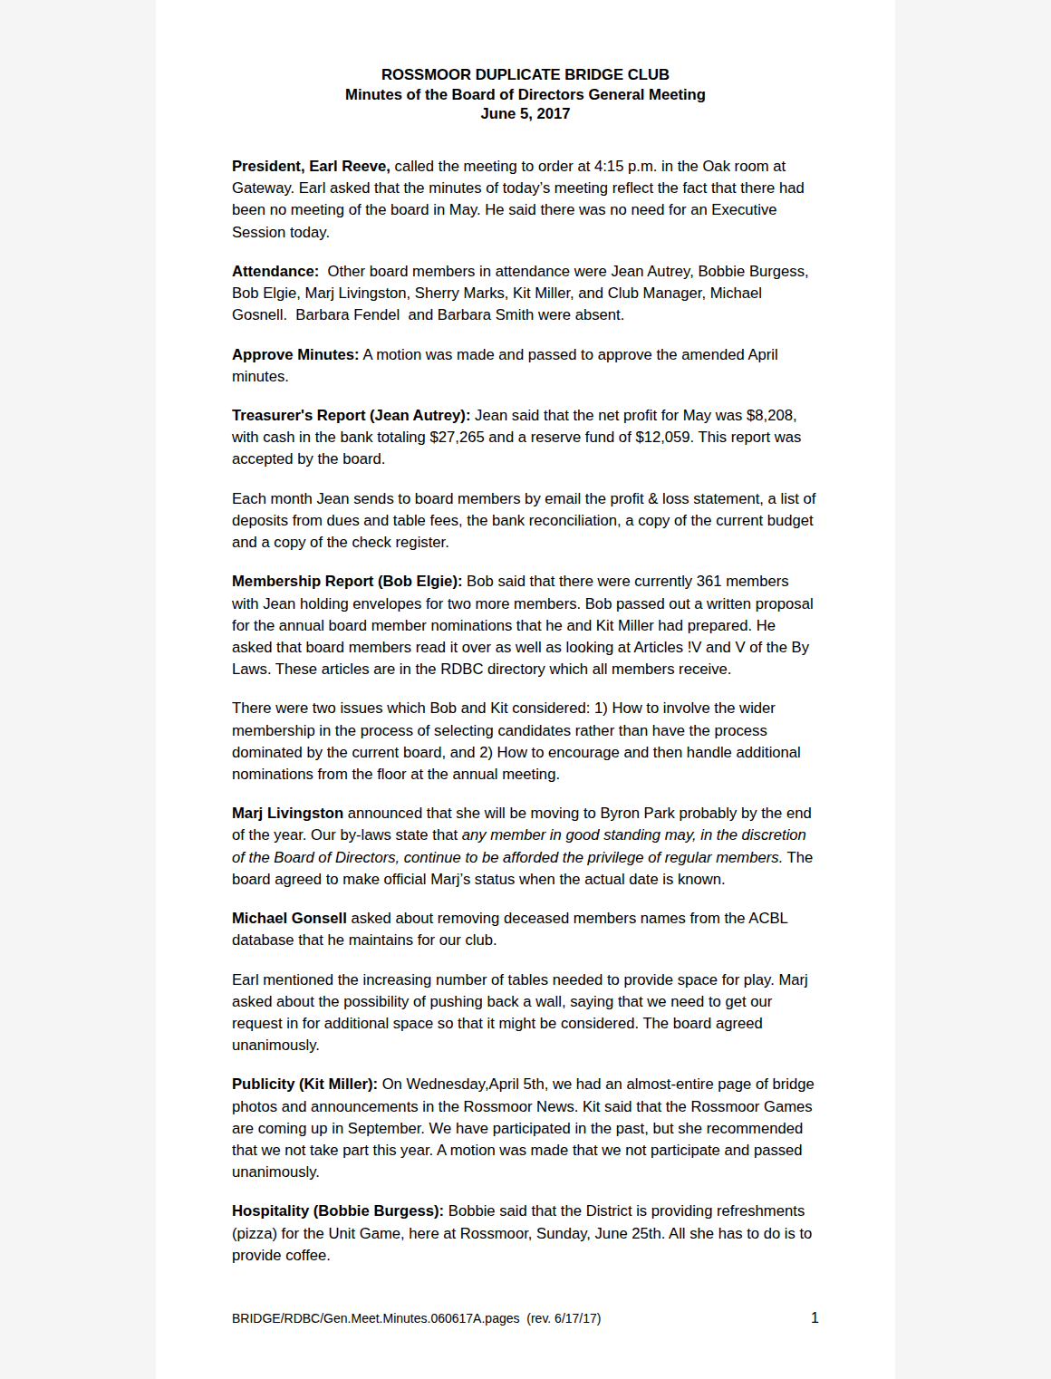ROSSMOOR DUPLICATE BRIDGE CLUB Minutes of the Board of Directors General Meeting June 5, 2017
President, Earl Reeve, called the meeting to order at 4:15 p.m. in the Oak room at Gateway. Earl asked that the minutes of today’s meeting reflect the fact that there had been no meeting of the board in May. He said there was no need for an Executive Session today.
Attendance: Other board members in attendance were Jean Autrey, Bobbie Burgess, Bob Elgie, Marj Livingston, Sherry Marks, Kit Miller, and Club Manager, Michael Gosnell. Barbara Fendel and Barbara Smith were absent.
Approve Minutes: A motion was made and passed to approve the amended April minutes.
Treasurer's Report (Jean Autrey): Jean said that the net profit for May was $8,208, with cash in the bank totaling $27,265 and a reserve fund of $12,059. This report was accepted by the board.
Each month Jean sends to board members by email the profit & loss statement, a list of deposits from dues and table fees, the bank reconciliation, a copy of the current budget and a copy of the check register.
Membership Report (Bob Elgie): Bob said that there were currently 361 members with Jean holding envelopes for two more members. Bob passed out a written proposal for the annual board member nominations that he and Kit Miller had prepared. He asked that board members read it over as well as looking at Articles !V and V of the By Laws. These articles are in the RDBC directory which all members receive.
There were two issues which Bob and Kit considered: 1) How to involve the wider membership in the process of selecting candidates rather than have the process dominated by the current board, and 2) How to encourage and then handle additional nominations from the floor at the annual meeting.
Marj Livingston announced that she will be moving to Byron Park probably by the end of the year. Our by-laws state that any member in good standing may, in the discretion of the Board of Directors, continue to be afforded the privilege of regular members. The board agreed to make official Marj’s status when the actual date is known.
Michael Gonsell asked about removing deceased members names from the ACBL database that he maintains for our club.
Earl mentioned the increasing number of tables needed to provide space for play. Marj asked about the possibility of pushing back a wall, saying that we need to get our request in for additional space so that it might be considered. The board agreed unanimously.
Publicity (Kit Miller): On Wednesday,April 5th, we had an almost-entire page of bridge photos and announcements in the Rossmoor News. Kit said that the Rossmoor Games are coming up in September. We have participated in the past, but she recommended that we not take part this year. A motion was made that we not participate and passed unanimously.
Hospitality (Bobbie Burgess): Bobbie said that the District is providing refreshments (pizza) for the Unit Game, here at Rossmoor, Sunday, June 25th. All she has to do is to provide coffee.
BRIDGE/RDBC/Gen.Meet.Minutes.060617A.pages (rev. 6/17/17) 1